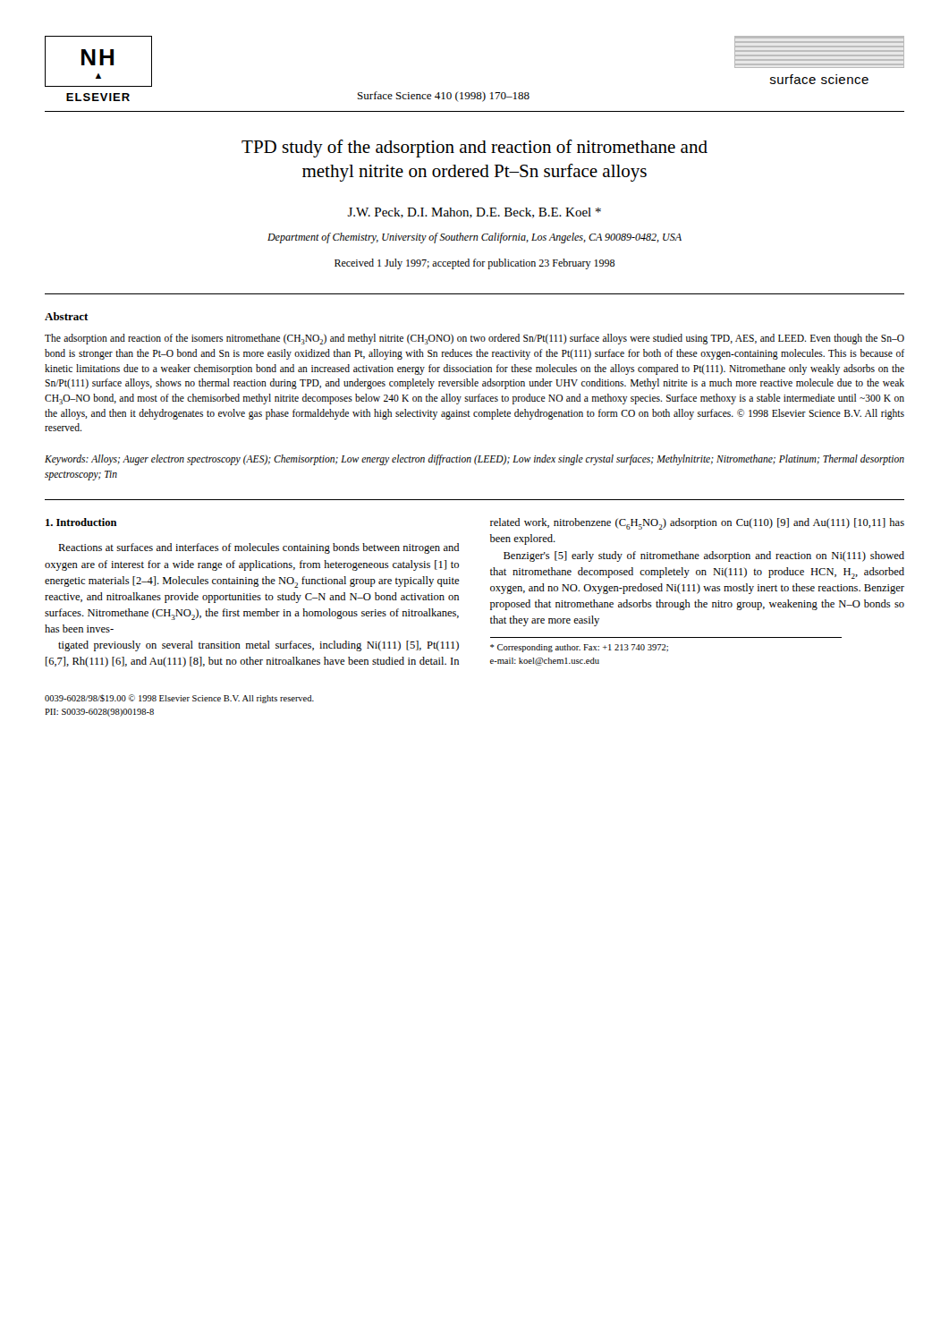NH▲
ELSEVIER
Surface Science 410 (1998) 170–188
surface science
TPD study of the adsorption and reaction of nitromethane and
methyl nitrite on ordered Pt–Sn surface alloys
J.W. Peck, D.I. Mahon, D.E. Beck, B.E. Koel *
Department of Chemistry, University of Southern California, Los Angeles, CA 90089-0482, USA
Received 1 July 1997; accepted for publication 23 February 1998
Abstract
The adsorption and reaction of the isomers nitromethane (CH3NO2) and methyl nitrite (CH3ONO) on two ordered Sn/Pt(111) surface alloys were studied using TPD, AES, and LEED. Even though the Sn–O bond is stronger than the Pt–O bond and Sn is more easily oxidized than Pt, alloying with Sn reduces the reactivity of the Pt(111) surface for both of these oxygen-containing molecules. This is because of kinetic limitations due to a weaker chemisorption bond and an increased activation energy for dissociation for these molecules on the alloys compared to Pt(111). Nitromethane only weakly adsorbs on the Sn/Pt(111) surface alloys, shows no thermal reaction during TPD, and undergoes completely reversible adsorption under UHV conditions. Methyl nitrite is a much more reactive molecule due to the weak CH3O–NO bond, and most of the chemisorbed methyl nitrite decomposes below 240 K on the alloy surfaces to produce NO and a methoxy species. Surface methoxy is a stable intermediate until ~300 K on the alloys, and then it dehydrogenates to evolve gas phase formaldehyde with high selectivity against complete dehydrogenation to form CO on both alloy surfaces. © 1998 Elsevier Science B.V. All rights reserved.
Keywords: Alloys; Auger electron spectroscopy (AES); Chemisorption; Low energy electron diffraction (LEED); Low index single crystal surfaces; Methylnitrite; Nitromethane; Platinum; Thermal desorption spectroscopy; Tin
1. Introduction
Reactions at surfaces and interfaces of molecules containing bonds between nitrogen and oxygen are of interest for a wide range of applications, from heterogeneous catalysis [1] to energetic materials [2–4]. Molecules containing the NO2 functional group are typically quite reactive, and nitroalkanes provide opportunities to study C–N and N–O bond activation on surfaces. Nitromethane (CH3NO2), the first member in a homologous series of nitroalkanes, has been inves-
tigated previously on several transition metal surfaces, including Ni(111) [5], Pt(111) [6,7], Rh(111) [6], and Au(111) [8], but no other nitroalkanes have been studied in detail. In related work, nitrobenzene (C6H5NO2) adsorption on Cu(110) [9] and Au(111) [10,11] has been explored.
Benziger's [5] early study of nitromethane adsorption and reaction on Ni(111) showed that nitromethane decomposed completely on Ni(111) to produce HCN, H2, adsorbed oxygen, and no NO. Oxygen-predosed Ni(111) was mostly inert to these reactions. Benziger proposed that nitromethane adsorbs through the nitro group, weakening the N–O bonds so that they are more easily
* Corresponding author. Fax: +1 213 740 3972;
e-mail: koel@chem1.usc.edu
0039-6028/98/$19.00 © 1998 Elsevier Science B.V. All rights reserved.
PII: S0039-6028(98)00198-8